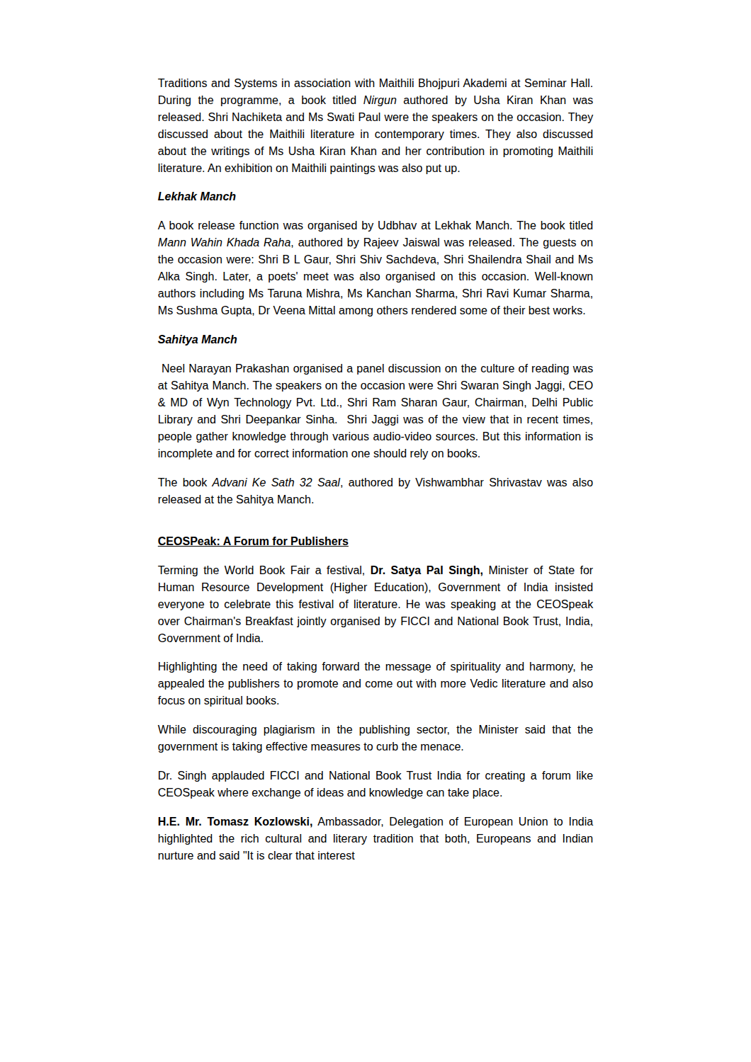Traditions and Systems in association with Maithili Bhojpuri Akademi at Seminar Hall. During the programme, a book titled Nirgun authored by Usha Kiran Khan was released. Shri Nachiketa and Ms Swati Paul were the speakers on the occasion. They discussed about the Maithili literature in contemporary times. They also discussed about the writings of Ms Usha Kiran Khan and her contribution in promoting Maithili literature. An exhibition on Maithili paintings was also put up.
Lekhak Manch
A book release function was organised by Udbhav at Lekhak Manch. The book titled Mann Wahin Khada Raha, authored by Rajeev Jaiswal was released. The guests on the occasion were: Shri B L Gaur, Shri Shiv Sachdeva, Shri Shailendra Shail and Ms Alka Singh. Later, a poets' meet was also organised on this occasion. Well-known authors including Ms Taruna Mishra, Ms Kanchan Sharma, Shri Ravi Kumar Sharma, Ms Sushma Gupta, Dr Veena Mittal among others rendered some of their best works.
Sahitya Manch
Neel Narayan Prakashan organised a panel discussion on the culture of reading was at Sahitya Manch. The speakers on the occasion were Shri Swaran Singh Jaggi, CEO & MD of Wyn Technology Pvt. Ltd., Shri Ram Sharan Gaur, Chairman, Delhi Public Library and Shri Deepankar Sinha. Shri Jaggi was of the view that in recent times, people gather knowledge through various audio-video sources. But this information is incomplete and for correct information one should rely on books.
The book Advani Ke Sath 32 Saal, authored by Vishwambhar Shrivastav was also released at the Sahitya Manch.
CEOSPeak: A Forum for Publishers
Terming the World Book Fair a festival, Dr. Satya Pal Singh, Minister of State for Human Resource Development (Higher Education), Government of India insisted everyone to celebrate this festival of literature. He was speaking at the CEOSpeak over Chairman's Breakfast jointly organised by FICCI and National Book Trust, India, Government of India.
Highlighting the need of taking forward the message of spirituality and harmony, he appealed the publishers to promote and come out with more Vedic literature and also focus on spiritual books.
While discouraging plagiarism in the publishing sector, the Minister said that the government is taking effective measures to curb the menace.
Dr. Singh applauded FICCI and National Book Trust India for creating a forum like CEOSpeak where exchange of ideas and knowledge can take place.
H.E. Mr. Tomasz Kozlowski, Ambassador, Delegation of European Union to India highlighted the rich cultural and literary tradition that both, Europeans and Indian nurture and said "It is clear that interest